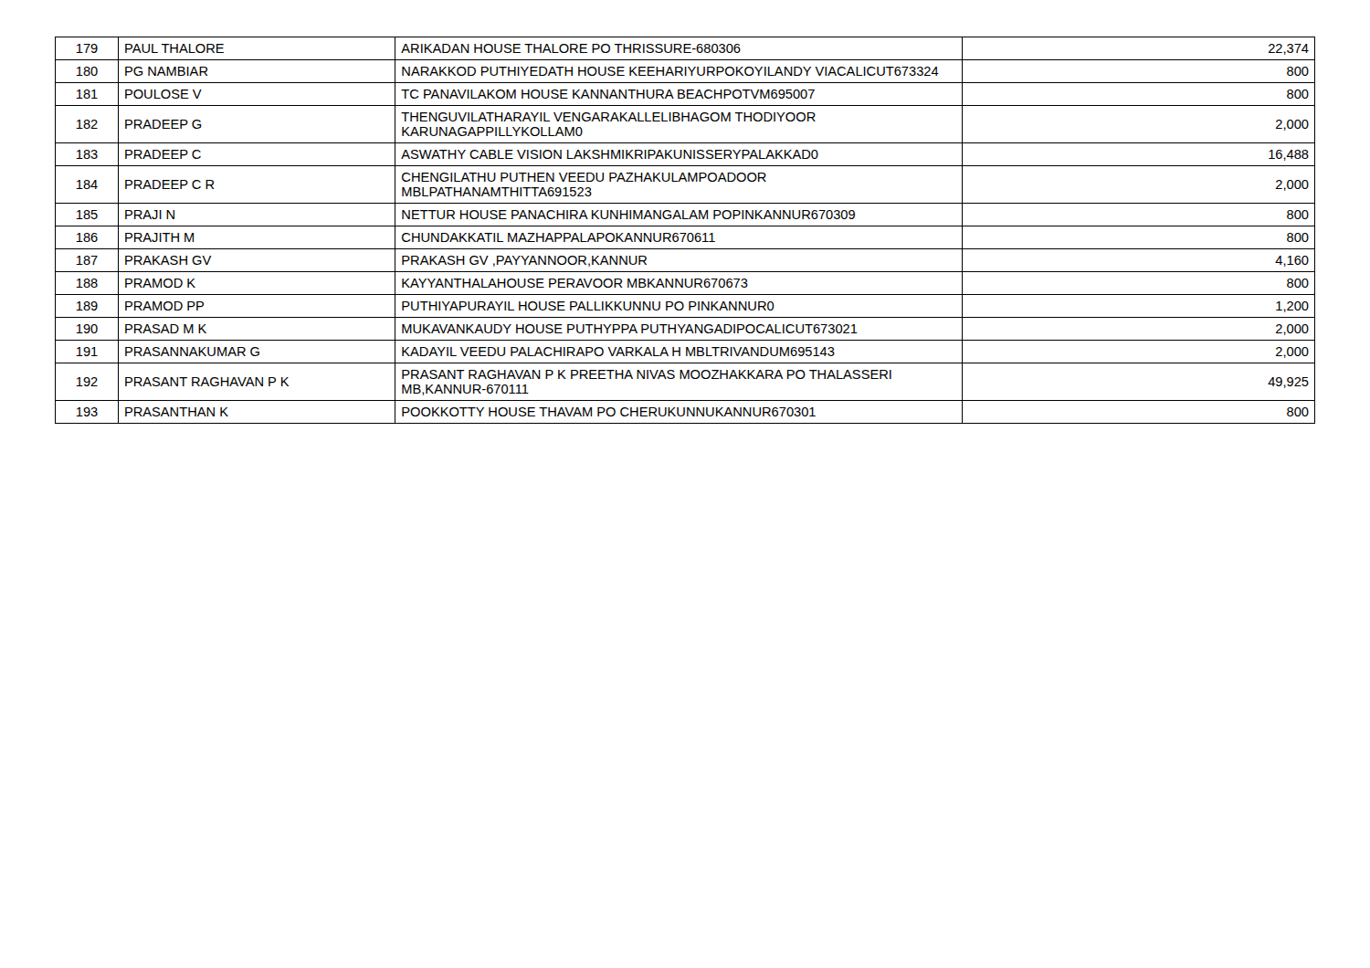| 179 | PAUL THALORE | ARIKADAN HOUSE THALORE PO THRISSURE-680306 | 22,374 |
| 180 | PG NAMBIAR | NARAKKOD PUTHIYEDATH HOUSE KEEHARIYURPOKOYILANDY VIACALICUT673324 | 800 |
| 181 | POULOSE V | TC PANAVILAKOM HOUSE KANNANTHURA BEACHPOTVM695007 | 800 |
| 182 | PRADEEP G | THENGUVILATHARAYIL VENGARAKALLELIBHAGOM THODIYOOR KARUNAGAPPILLYKOLLAM0 | 2,000 |
| 183 | PRADEEP C | ASWATHY CABLE VISION LAKSHMIKRIPAKUNISSERYPALAKKAD0 | 16,488 |
| 184 | PRADEEP C R | CHENGILATHU PUTHEN VEEDU PAZHAKULAMPOADOOR MBLPATHANAMTHITTA691523 | 2,000 |
| 185 | PRAJI N | NETTUR HOUSE PANACHIRA KUNHIMANGALAM POPINKANNUR670309 | 800 |
| 186 | PRAJITH M | CHUNDAKKATIL MAZHAPPALAPOKANNUR670611 | 800 |
| 187 | PRAKASH GV | PRAKASH GV ,PAYYANNOOR,KANNUR | 4,160 |
| 188 | PRAMOD K | KAYYANTHALAHOUSE PERAVOOR MBKANNUR670673 | 800 |
| 189 | PRAMOD PP | PUTHIYAPURAYIL HOUSE PALLIKKUNNU PO PINKANNUR0 | 1,200 |
| 190 | PRASAD M K | MUKAVANKAUDY HOUSE PUTHYPPA PUTHYANGADIPOCALICUT673021 | 2,000 |
| 191 | PRASANNAKUMAR G | KADAYIL VEEDU PALACHIRAPO VARKALA H MBLTRIVANDUM695143 | 2,000 |
| 192 | PRASANT RAGHAVAN P K | PRASANT RAGHAVAN P K PREETHA NIVAS MOOZHAKKARA PO THALASSERI MB,KANNUR-670111 | 49,925 |
| 193 | PRASANTHAN K | POOKKOTTY HOUSE THAVAM PO CHERUKUNNUKANNUR670301 | 800 |